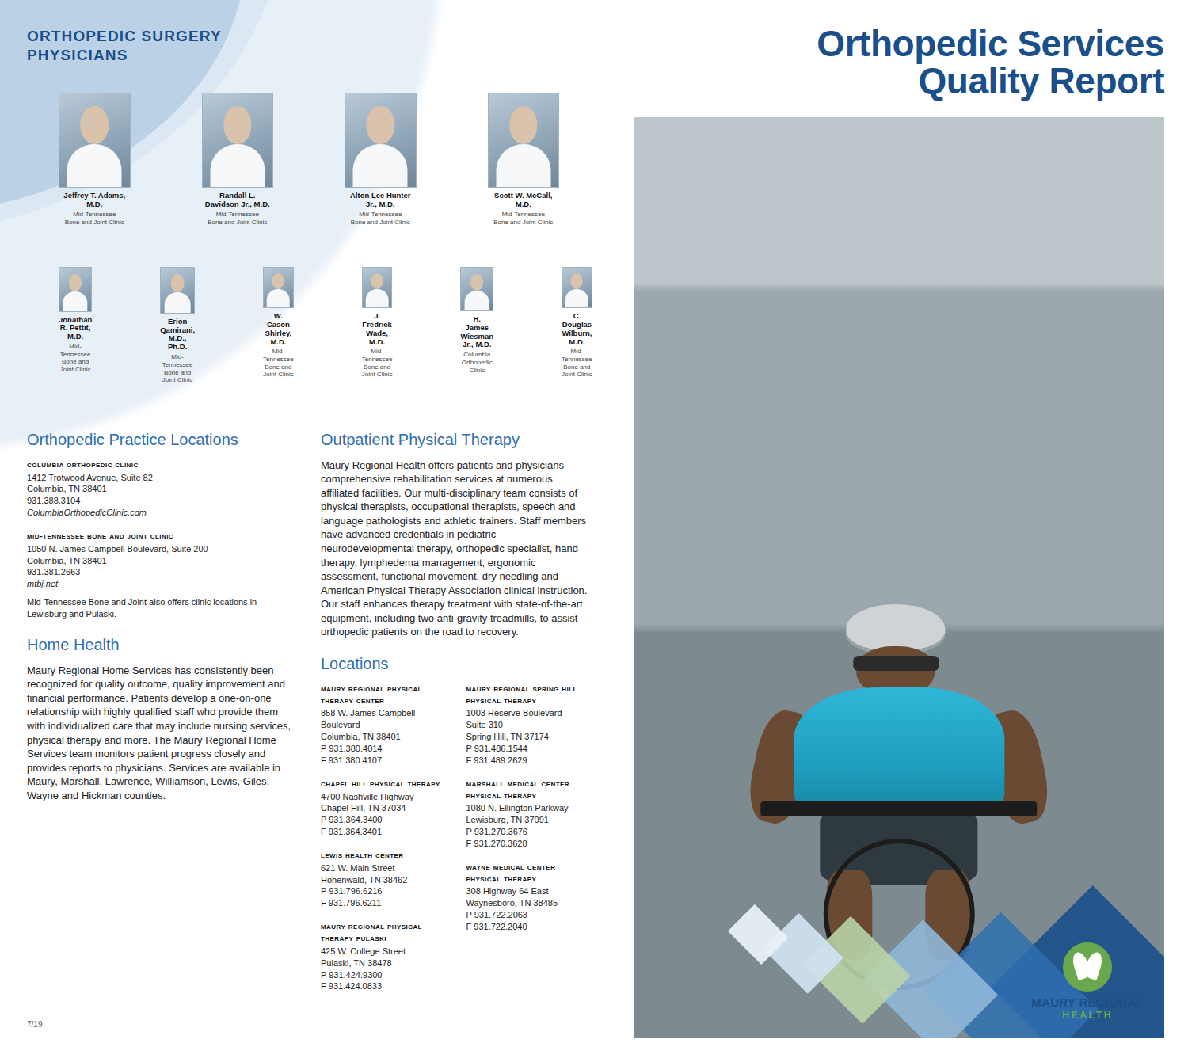Orthopedic Surgery
Physicians
Jeffrey T. Adams, M.D.
Mid-Tennessee
Bone and Joint Clinic
Randall L. Davidson Jr., M.D.
Mid-Tennessee
Bone and Joint Clinic
Alton Lee Hunter Jr., M.D.
Mid-Tennessee
Bone and Joint Clinic
Scott W. McCall, M.D.
Mid-Tennessee
Bone and Joint Clinic
Jonathan R. Pettit, M.D.
Mid-Tennessee
Bone and Joint Clinic
Erion Qamirani, M.D., Ph.D.
Mid-Tennessee
Bone and Joint Clinic
W. Cason Shirley, M.D.
Mid-Tennessee
Bone and Joint Clinic
J. Fredrick Wade, M.D.
Mid-Tennessee
Bone and Joint Clinic
H. James Wiesman Jr., M.D.
Columbia Orthopedic Clinic
C. Douglas Wilburn, M.D.
Mid-Tennessee
Bone and Joint Clinic
Orthopedic Practice Locations
Columbia Orthopedic Clinic
1412 Trotwood Avenue, Suite 82
Columbia, TN 38401
931.388.3104
ColumbiaOrthopedicClinic.com
Mid-Tennessee Bone and Joint Clinic
1050 N. James Campbell Boulevard, Suite 200
Columbia, TN 38401
931.381.2663
mtbj.net
Mid-Tennessee Bone and Joint also offers clinic locations in Lewisburg and Pulaski.
Home Health
Maury Regional Home Services has consistently been recognized for quality outcome, quality improvement and financial performance. Patients develop a one-on-one relationship with highly qualified staff who provide them with individualized care that may include nursing services, physical therapy and more. The Maury Regional Home Services team monitors patient progress closely and provides reports to physicians. Services are available in Maury, Marshall, Lawrence, Williamson, Lewis, Giles, Wayne and Hickman counties.
Outpatient Physical Therapy
Maury Regional Health offers patients and physicians comprehensive rehabilitation services at numerous affiliated facilities. Our multi-disciplinary team consists of physical therapists, occupational therapists, speech and language pathologists and athletic trainers. Staff members have advanced credentials in pediatric neurodevelopmental therapy, orthopedic specialist, hand therapy, lymphedema management, ergonomic assessment, functional movement, dry needling and American Physical Therapy Association clinical instruction. Our staff enhances therapy treatment with state-of-the-art equipment, including two anti-gravity treadmills, to assist orthopedic patients on the road to recovery.
Locations
Maury Regional Physical Therapy Center
858 W. James Campbell Boulevard
Columbia, TN 38401
P 931.380.4014
F 931.380.4107
Chapel Hill Physical Therapy
4700 Nashville Highway
Chapel Hill, TN 37034
P 931.364.3400
F 931.364.3401
Lewis Health Center
621 W. Main Street
Hohenwald, TN 38462
P 931.796.6216
F 931.796.6211
Maury Regional Physical Therapy Pulaski
425 W. College Street
Pulaski, TN 38478
P 931.424.9300
F 931.424.0833
Maury Regional Spring Hill Physical Therapy
1003 Reserve Boulevard
Suite 310
Spring Hill, TN 37174
P 931.486.1544
F 931.489.2629
Marshall Medical Center Physical Therapy
1080 N. Ellington Parkway
Lewisburg, TN 37091
P 931.270.3676
F 931.270.3628
Wayne Medical Center Physical Therapy
308 Highway 64 East
Waynesboro, TN 38485
P 931.722.2063
F 931.722.2040
7/19
Orthopedic Services
Quality Report
MAURY REGIONALHEALTH